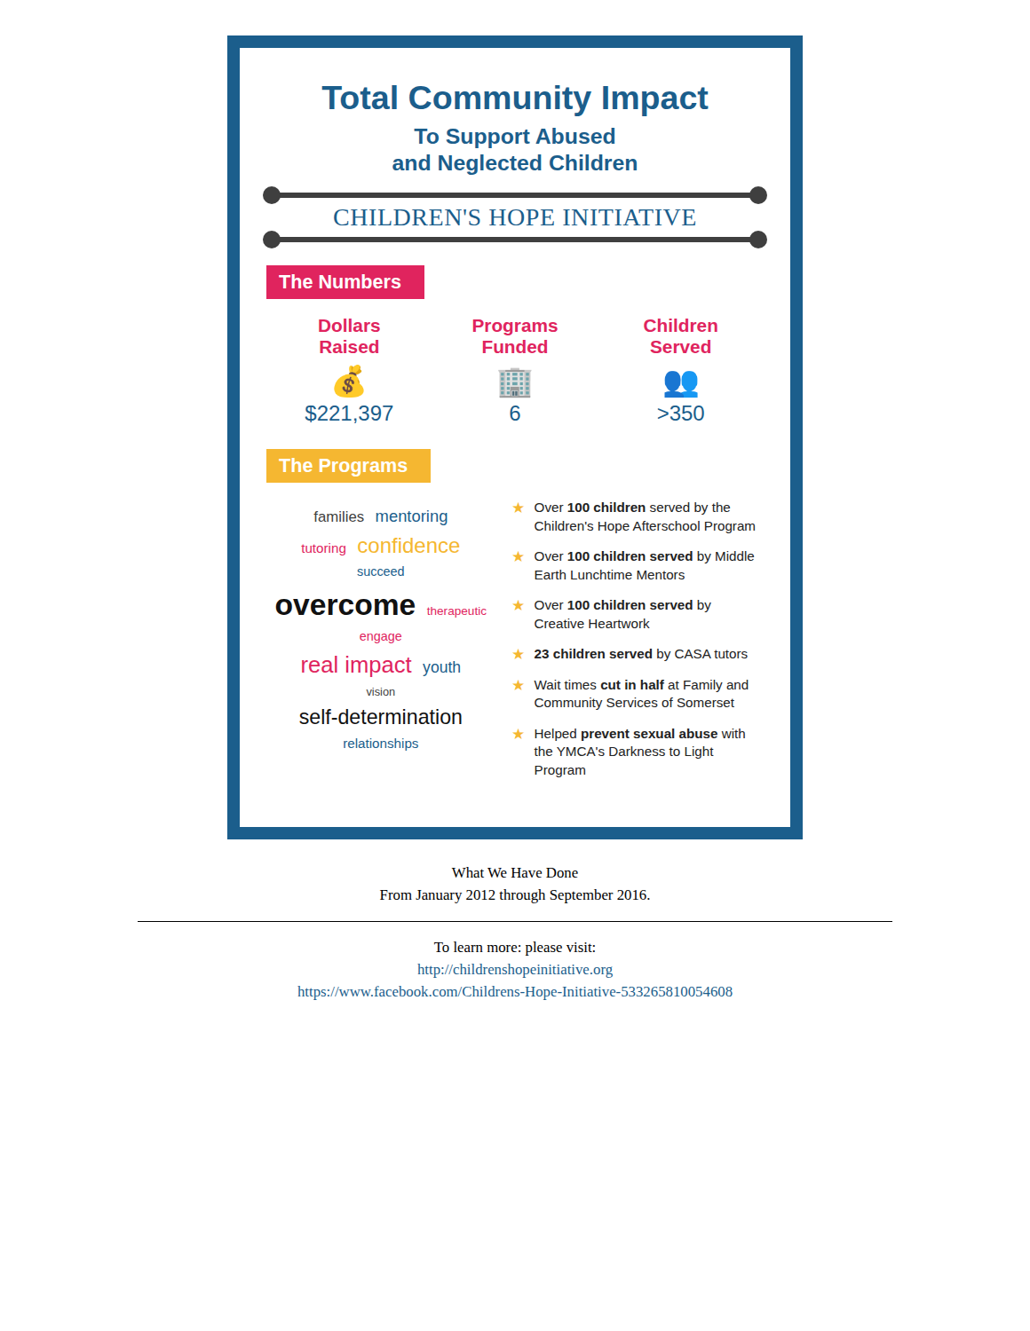Total Community Impact
To Support Abused
and Neglected Children
Children's Hope Initiative
The Numbers
Dollars
Raised
💰
$221,397
Programs
Funded
🏢
6
Children
Served
👥
>350
The Programs
families mentoring
tutoring confidence
succeed
overcome therapeutic
engage
real impact youth
vision
self-determination
relationships
Over 100 children served by the Children's Hope Afterschool Program
Over 100 children served by Middle Earth Lunchtime Mentors
Over 100 children served by Creative Heartwork
23 children served by CASA tutors
Wait times cut in half at Family and Community Services of Somerset
Helped prevent sexual abuse with the YMCA's Darkness to Light Program
What We Have Done
From January 2012 through September 2016.
To learn more: please visit:
http://childrenshopeinitiative.org
https://www.facebook.com/Childrens-Hope-Initiative-533265810054608